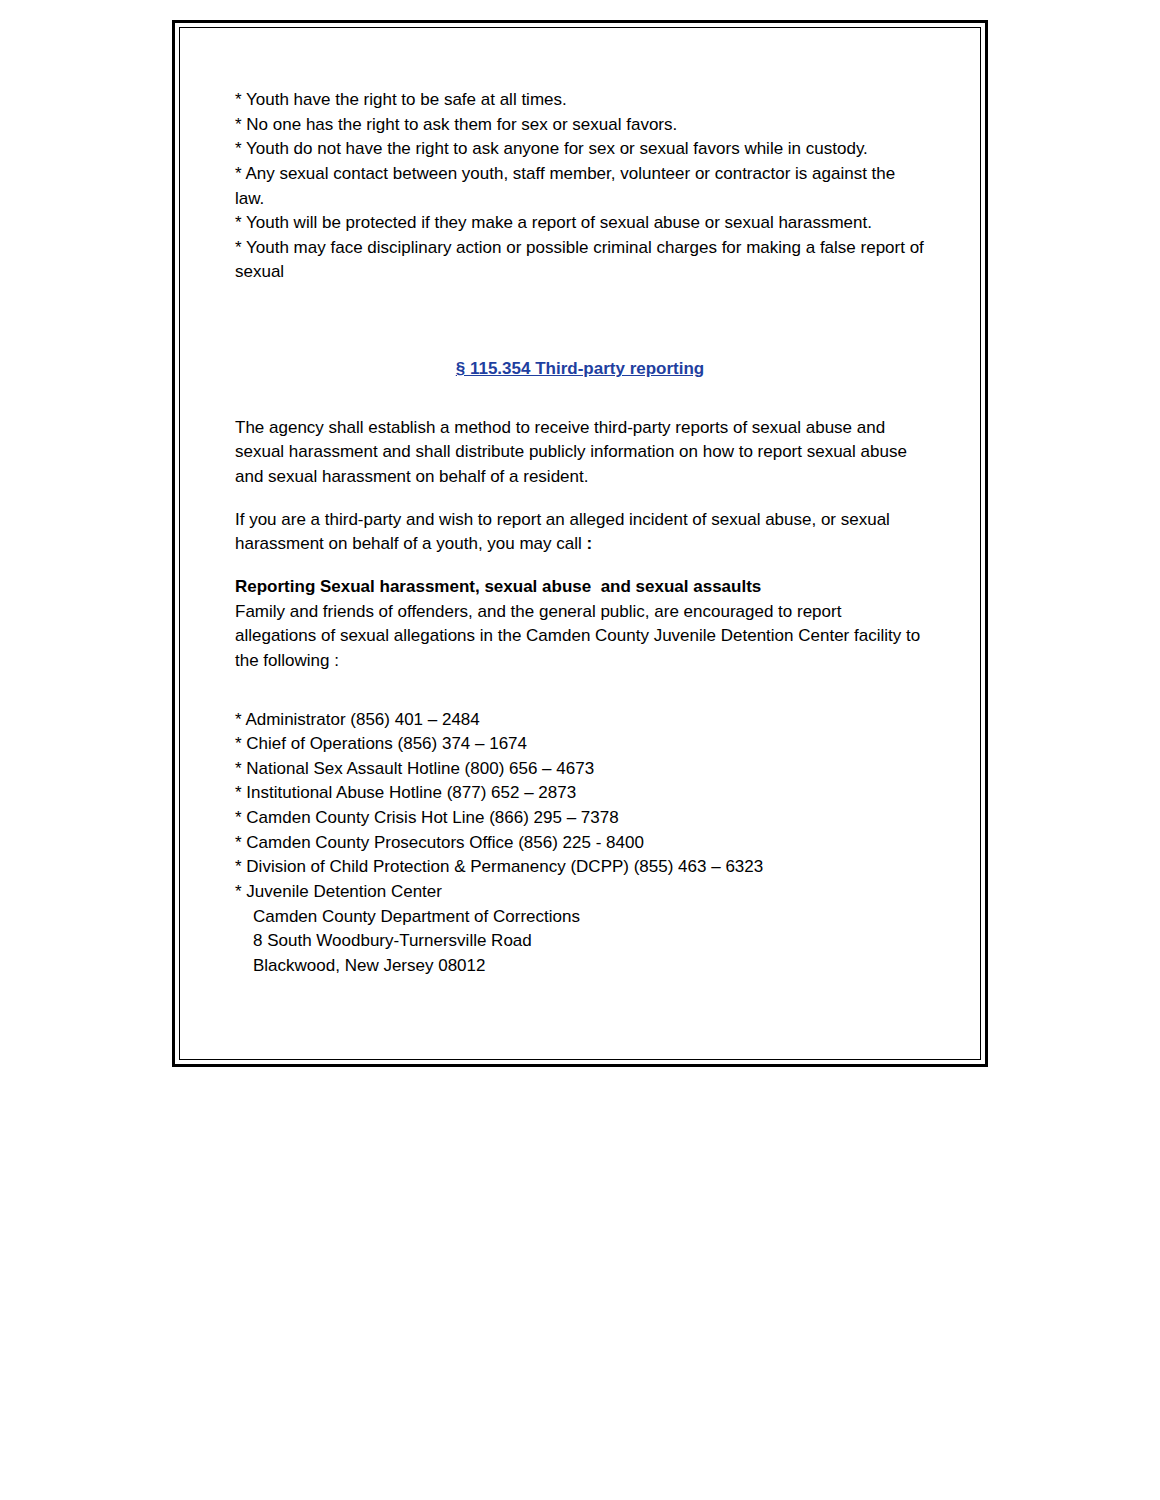* Youth have the right to be safe at all times.
* No one has the right to ask them for sex or sexual favors.
* Youth do not have the right to ask anyone for sex or sexual favors while in custody.
* Any sexual contact between youth, staff member, volunteer or contractor is against the law.
* Youth will be protected if they make a report of sexual abuse or sexual harassment.
* Youth may face disciplinary action or possible criminal charges for making a false report of
sexual
§ 115.354 Third-party reporting
The agency shall establish a method to receive third-party reports of sexual abuse and sexual harassment and shall distribute publicly information on how to report sexual abuse and sexual harassment on behalf of a resident.
If you are a third-party and wish to report an alleged incident of sexual abuse, or sexual harassment on behalf of a youth, you may call :
Reporting Sexual harassment, sexual abuse and sexual assaults
Family and friends of offenders, and the general public, are encouraged to report allegations of sexual allegations in the Camden County Juvenile Detention Center facility to the following :
* Administrator (856) 401 – 2484
* Chief of Operations (856) 374 – 1674
* National Sex Assault Hotline (800) 656 – 4673
* Institutional Abuse Hotline (877) 652 – 2873
* Camden County Crisis Hot Line (866) 295 – 7378
* Camden County Prosecutors Office (856) 225 - 8400
* Division of Child Protection & Permanency (DCPP) (855) 463 – 6323
* Juvenile Detention Center
Camden County Department of Corrections
8 South Woodbury-Turnersville Road
Blackwood, New Jersey 08012